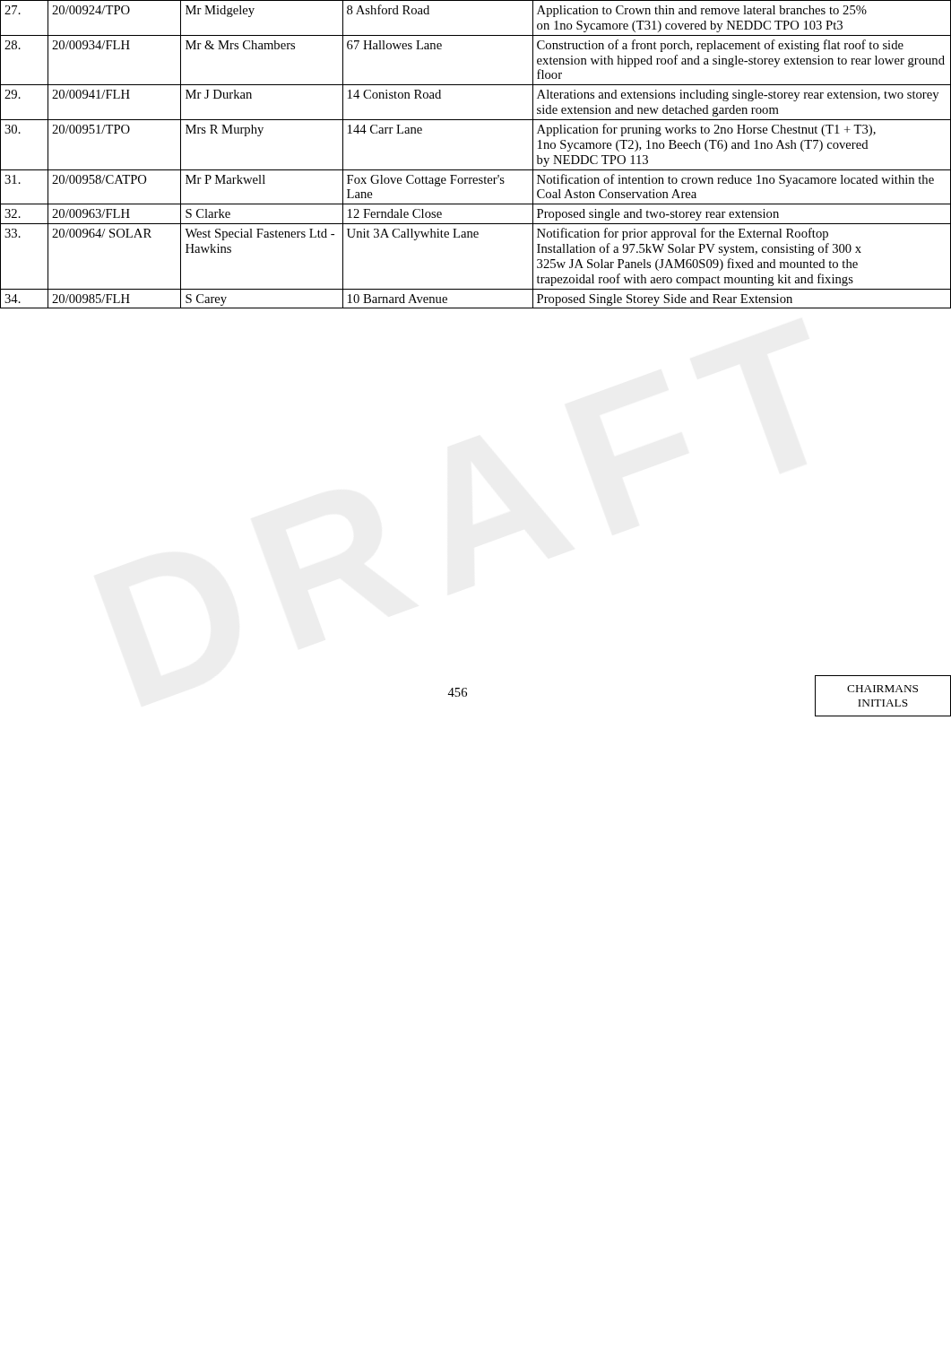DRAFT
| 27. | 20/00924/TPO | Mr Midgeley | 8 Ashford Road | Application to Crown thin and remove lateral branches to 25% on 1no Sycamore (T31) covered by NEDDC TPO 103 Pt3 |
| 28. | 20/00934/FLH | Mr & Mrs Chambers | 67 Hallowes Lane | Construction of a front porch, replacement of existing flat roof to side extension with hipped roof and a single-storey extension to rear lower ground floor |
| 29. | 20/00941/FLH | Mr J Durkan | 14 Coniston Road | Alterations and extensions including single-storey rear extension, two storey side extension and new detached garden room |
| 30. | 20/00951/TPO | Mrs R Murphy | 144 Carr Lane | Application for pruning works to 2no Horse Chestnut (T1 + T3), 1no Sycamore (T2), 1no Beech (T6) and 1no Ash (T7) covered by NEDDC TPO 113 |
| 31. | 20/00958/CATPO | Mr P Markwell | Fox Glove Cottage Forrester's Lane | Notification of intention to crown reduce 1no Syacamore located within the Coal Aston Conservation Area |
| 32. | 20/00963/FLH | S Clarke | 12 Ferndale Close | Proposed single and two-storey rear extension |
| 33. | 20/00964/ SOLAR | West Special Fasteners Ltd - Hawkins | Unit 3A Callywhite Lane | Notification for prior approval for the External Rooftop Installation of a 97.5kW Solar PV system, consisting of 300 x 325w JA Solar Panels (JAM60S09) fixed and mounted to the trapezoidal roof with aero compact mounting kit and fixings |
| 34. | 20/00985/FLH | S Carey | 10 Barnard Avenue | Proposed Single Storey Side and Rear Extension |
456
CHAIRMANS
INITIALS